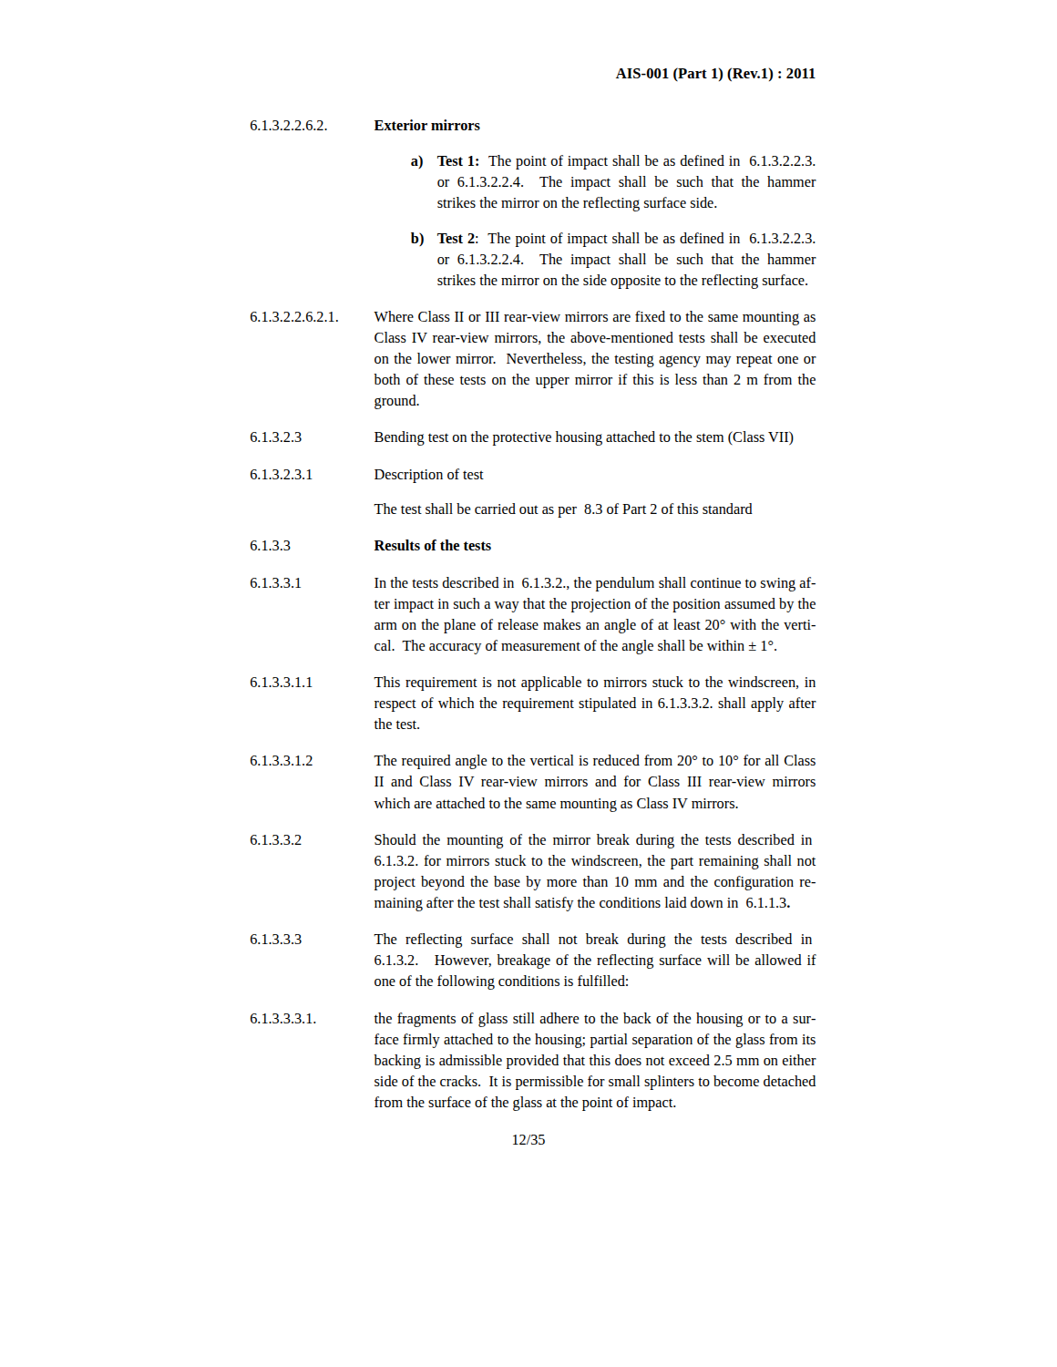AIS-001 (Part 1) (Rev.1) : 2011
6.1.3.2.2.6.2.
Exterior mirrors
a)
Test 1: The point of impact shall be as defined in 6.1.3.2.2.3. or 6.1.3.2.2.4. The impact shall be such that the hammer strikes the mirror on the reflecting surface side.
b)
Test 2: The point of impact shall be as defined in 6.1.3.2.2.3. or 6.1.3.2.2.4. The impact shall be such that the hammer strikes the mirror on the side opposite to the reflecting surface.
6.1.3.2.2.6.2.1.
Where Class II or III rear-view mirrors are fixed to the same mounting as Class IV rear-view mirrors, the above-mentioned tests shall be executed on the lower mirror. Nevertheless, the testing agency may repeat one or both of these tests on the upper mirror if this is less than 2 m from the ground.
6.1.3.2.3
Bending test on the protective housing attached to the stem (Class VII)
6.1.3.2.3.1
Description of test
The test shall be carried out as per 8.3 of Part 2 of this standard
6.1.3.3
Results of the tests
6.1.3.3.1
In the tests described in 6.1.3.2., the pendulum shall continue to swing after impact in such a way that the projection of the position assumed by the arm on the plane of release makes an angle of at least 20° with the vertical. The accuracy of measurement of the angle shall be within ± 1°.
6.1.3.3.1.1
This requirement is not applicable to mirrors stuck to the windscreen, in respect of which the requirement stipulated in 6.1.3.3.2. shall apply after the test.
6.1.3.3.1.2
The required angle to the vertical is reduced from 20° to 10° for all Class II and Class IV rear-view mirrors and for Class III rear-view mirrors which are attached to the same mounting as Class IV mirrors.
6.1.3.3.2
Should the mounting of the mirror break during the tests described in 6.1.3.2. for mirrors stuck to the windscreen, the part remaining shall not project beyond the base by more than 10 mm and the configuration remaining after the test shall satisfy the conditions laid down in 6.1.1.3.
6.1.3.3.3
The reflecting surface shall not break during the tests described in 6.1.3.2. However, breakage of the reflecting surface will be allowed if one of the following conditions is fulfilled:
6.1.3.3.3.1.
the fragments of glass still adhere to the back of the housing or to a surface firmly attached to the housing; partial separation of the glass from its backing is admissible provided that this does not exceed 2.5 mm on either side of the cracks. It is permissible for small splinters to become detached from the surface of the glass at the point of impact.
12/35